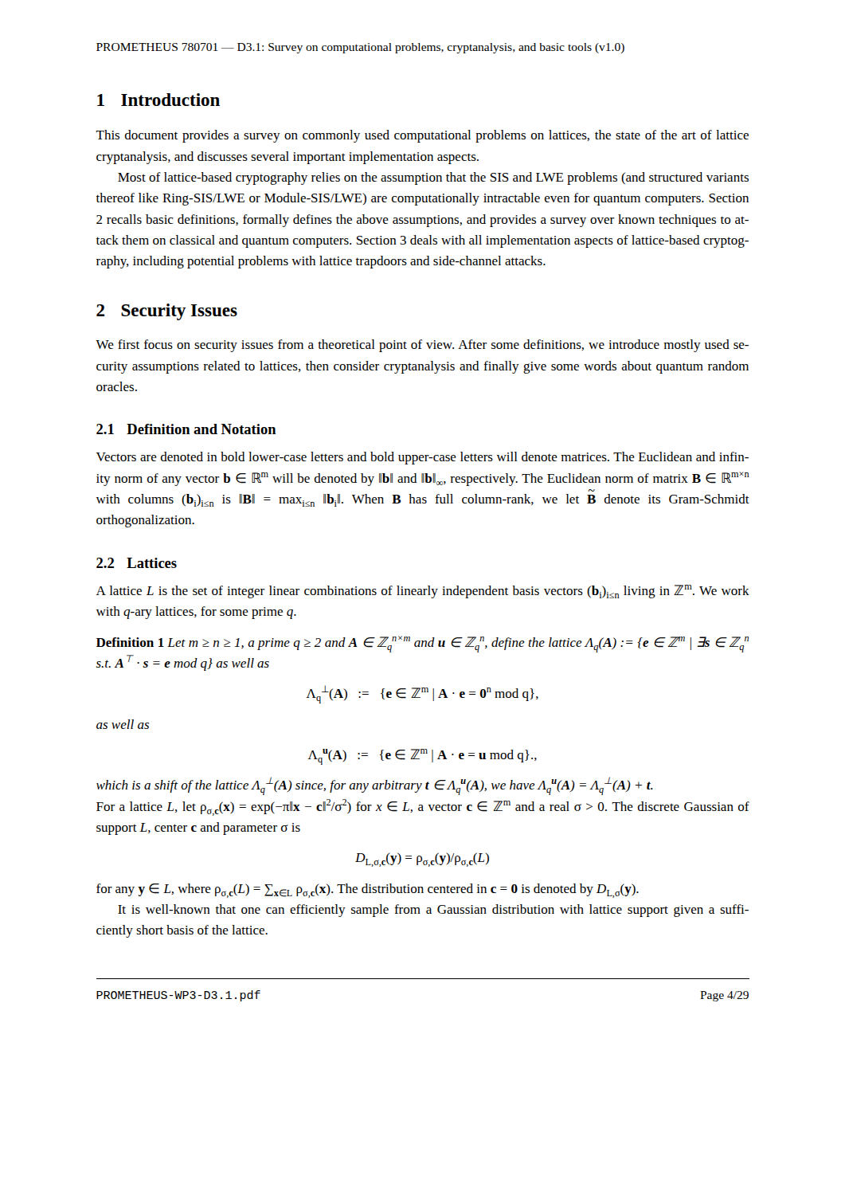PROMETHEUS 780701 — D3.1: Survey on computational problems, cryptanalysis, and basic tools (v1.0)
1 Introduction
This document provides a survey on commonly used computational problems on lattices, the state of the art of lattice cryptanalysis, and discusses several important implementation aspects.
Most of lattice-based cryptography relies on the assumption that the SIS and LWE problems (and structured variants thereof like Ring-SIS/LWE or Module-SIS/LWE) are computationally intractable even for quantum computers. Section 2 recalls basic definitions, formally defines the above assumptions, and provides a survey over known techniques to attack them on classical and quantum computers. Section 3 deals with all implementation aspects of lattice-based cryptography, including potential problems with lattice trapdoors and side-channel attacks.
2 Security Issues
We first focus on security issues from a theoretical point of view. After some definitions, we introduce mostly used security assumptions related to lattices, then consider cryptanalysis and finally give some words about quantum random oracles.
2.1 Definition and Notation
Vectors are denoted in bold lower-case letters and bold upper-case letters will denote matrices. The Euclidean and infinity norm of any vector b ∈ ℝm will be denoted by ‖b‖ and ‖b‖∞, respectively. The Euclidean norm of matrix B ∈ ℝm×n with columns (bi)i≤n is ‖B‖ = maxi≤n ‖bi‖. When B has full column-rank, we let ~B denote its Gram-Schmidt orthogonalization.
2.2 Lattices
A lattice L is the set of integer linear combinations of linearly independent basis vectors (bi)i≤n living in ℤm. We work with q-ary lattices, for some prime q.
Definition 1 Let m ≥ n ≥ 1, a prime q ≥ 2 and A ∈ ℤqn×m and u ∈ ℤqn, define the lattice Λq(A) := {e ∈ ℤm | ∃s ∈ ℤqn s.t. A⊤ · s = e mod q} as well as
Λq⊥(A) := {e ∈ ℤm | A · e = 0n mod q},
as well as
Λqu(A) := {e ∈ ℤm | A · e = u mod q}.,
which is a shift of the lattice Λq⊥(A) since, for any arbitrary t ∈ Λqu(A), we have Λqu(A) = Λq⊥(A) + t.
For a lattice L, let ρσ,c(x) = exp(−π‖x − c‖2/σ2) for x ∈ L, a vector c ∈ ℤm and a real σ > 0. The discrete Gaussian of support L, center c and parameter σ is
DL,σ,c(y) = ρσ,c(y)/ρσ,c(L)
for any y ∈ L, where ρσ,c(L) = ∑x∈L ρσ,c(x). The distribution centered in c = 0 is denoted by DL,σ(y).
It is well-known that one can efficiently sample from a Gaussian distribution with lattice support given a sufficiently short basis of the lattice.
PROMETHEUS-WP3-D3.1.pdf Page 4/29